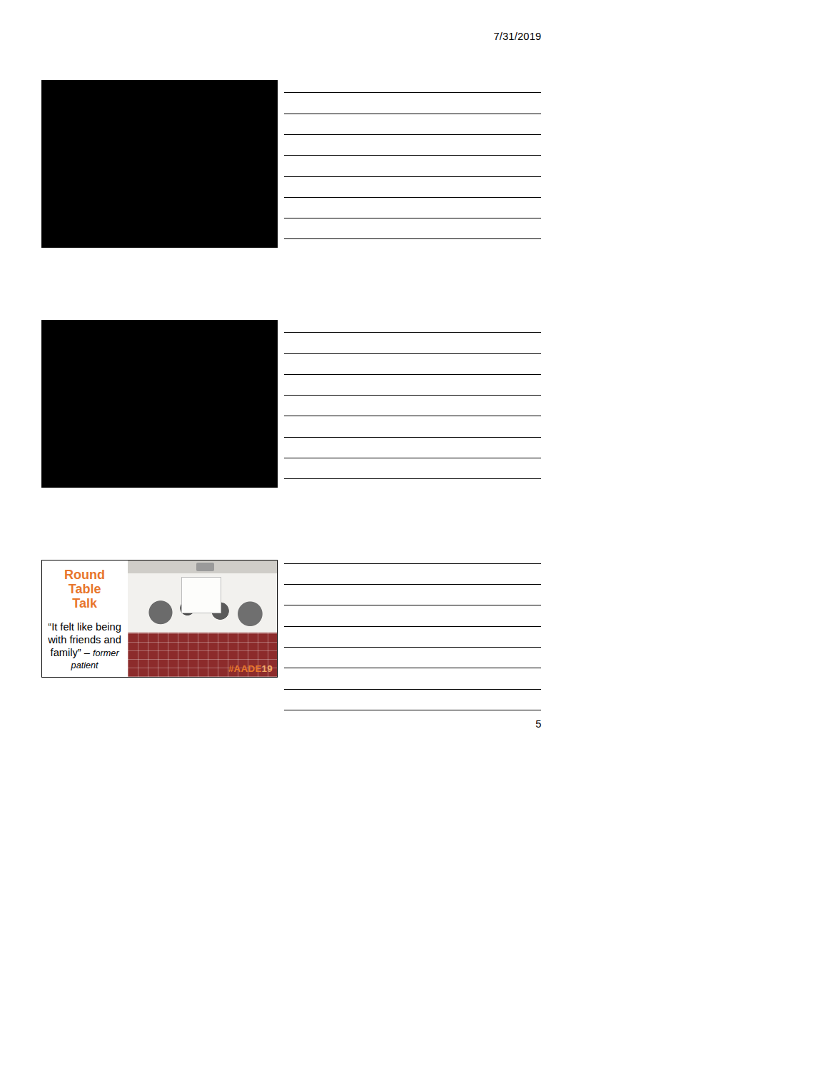7/31/2019
Round
Table
Talk
“It felt like being with friends and family” – former patient
#AADE19
5